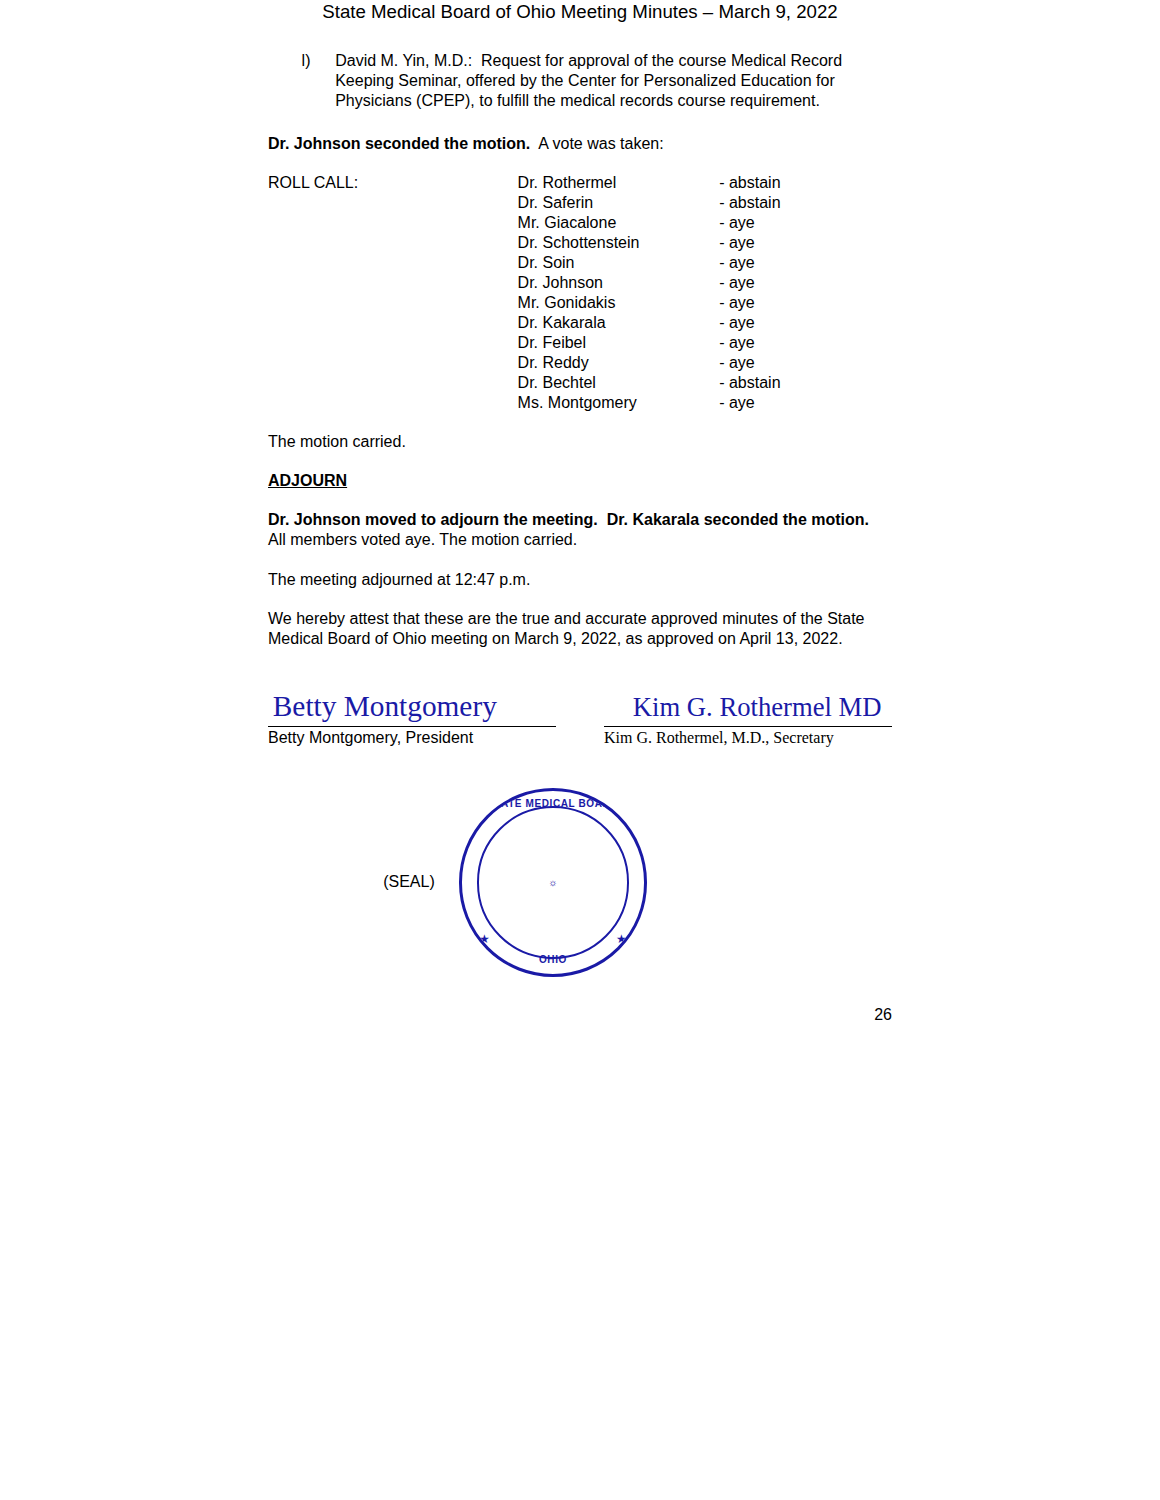State Medical Board of Ohio Meeting Minutes – March 9, 2022
l)
David M. Yin, M.D.: Request for approval of the course Medical Record Keeping Seminar, offered by the Center for Personalized Education for Physicians (CPEP), to fulfill the medical records course requirement.
Dr. Johnson seconded the motion. A vote was taken:
ROLL CALL:
Dr. Rothermel
Dr. Saferin
Mr. Giacalone
Dr. Schottenstein
Dr. Soin
Dr. Johnson
Mr. Gonidakis
Dr. Kakarala
Dr. Feibel
Dr. Reddy
Dr. Bechtel
Ms. Montgomery
- abstain
- abstain
- aye
- aye
- aye
- aye
- aye
- aye
- aye
- aye
- abstain
- aye
The motion carried.
ADJOURN
Dr. Johnson moved to adjourn the meeting. Dr. Kakarala seconded the motion. All members voted aye. The motion carried.
The meeting adjourned at 12:47 p.m.
We hereby attest that these are the true and accurate approved minutes of the State Medical Board of Ohio meeting on March 9, 2022, as approved on April 13, 2022.
Betty Montgomery
Betty Montgomery, President
Kim G. Rothermel MD
Kim G. Rothermel, M.D., Secretary
(SEAL)
STATE MEDICAL BOARD
☼
★★
OHIO
26